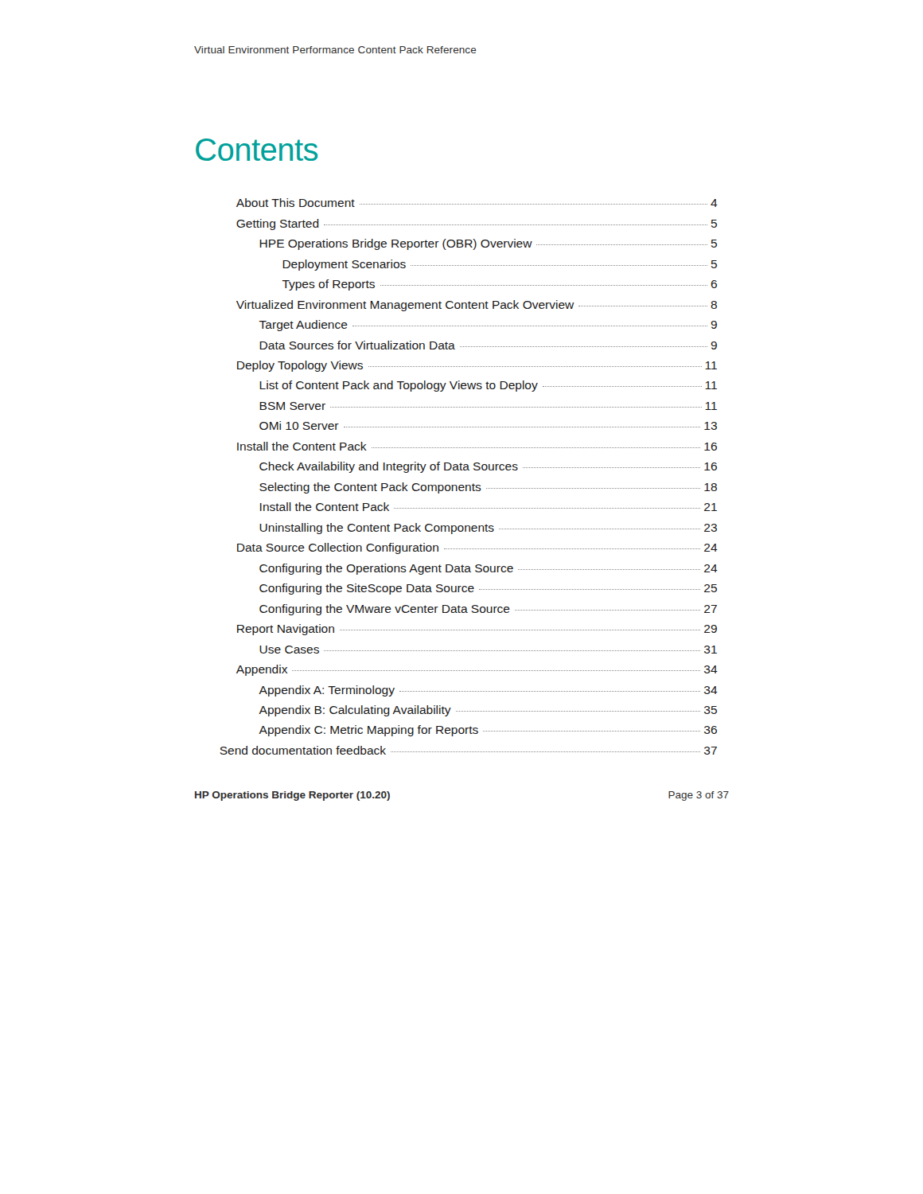Virtual Environment Performance Content Pack Reference
Contents
About This Document 4
Getting Started 5
HPE Operations Bridge Reporter (OBR) Overview 5
Deployment Scenarios 5
Types of Reports 6
Virtualized Environment Management Content Pack Overview 8
Target Audience 9
Data Sources for Virtualization Data 9
Deploy Topology Views 11
List of Content Pack and Topology Views to Deploy 11
BSM Server 11
OMi 10 Server 13
Install the Content Pack 16
Check Availability and Integrity of Data Sources 16
Selecting the Content Pack Components 18
Install the Content Pack 21
Uninstalling the Content Pack Components 23
Data Source Collection Configuration 24
Configuring the Operations Agent Data Source 24
Configuring the SiteScope Data Source 25
Configuring the VMware vCenter Data Source 27
Report Navigation 29
Use Cases 31
Appendix 34
Appendix A: Terminology 34
Appendix B: Calculating Availability 35
Appendix C: Metric Mapping for Reports 36
Send documentation feedback 37
HP Operations Bridge Reporter (10.20)
Page 3 of 37